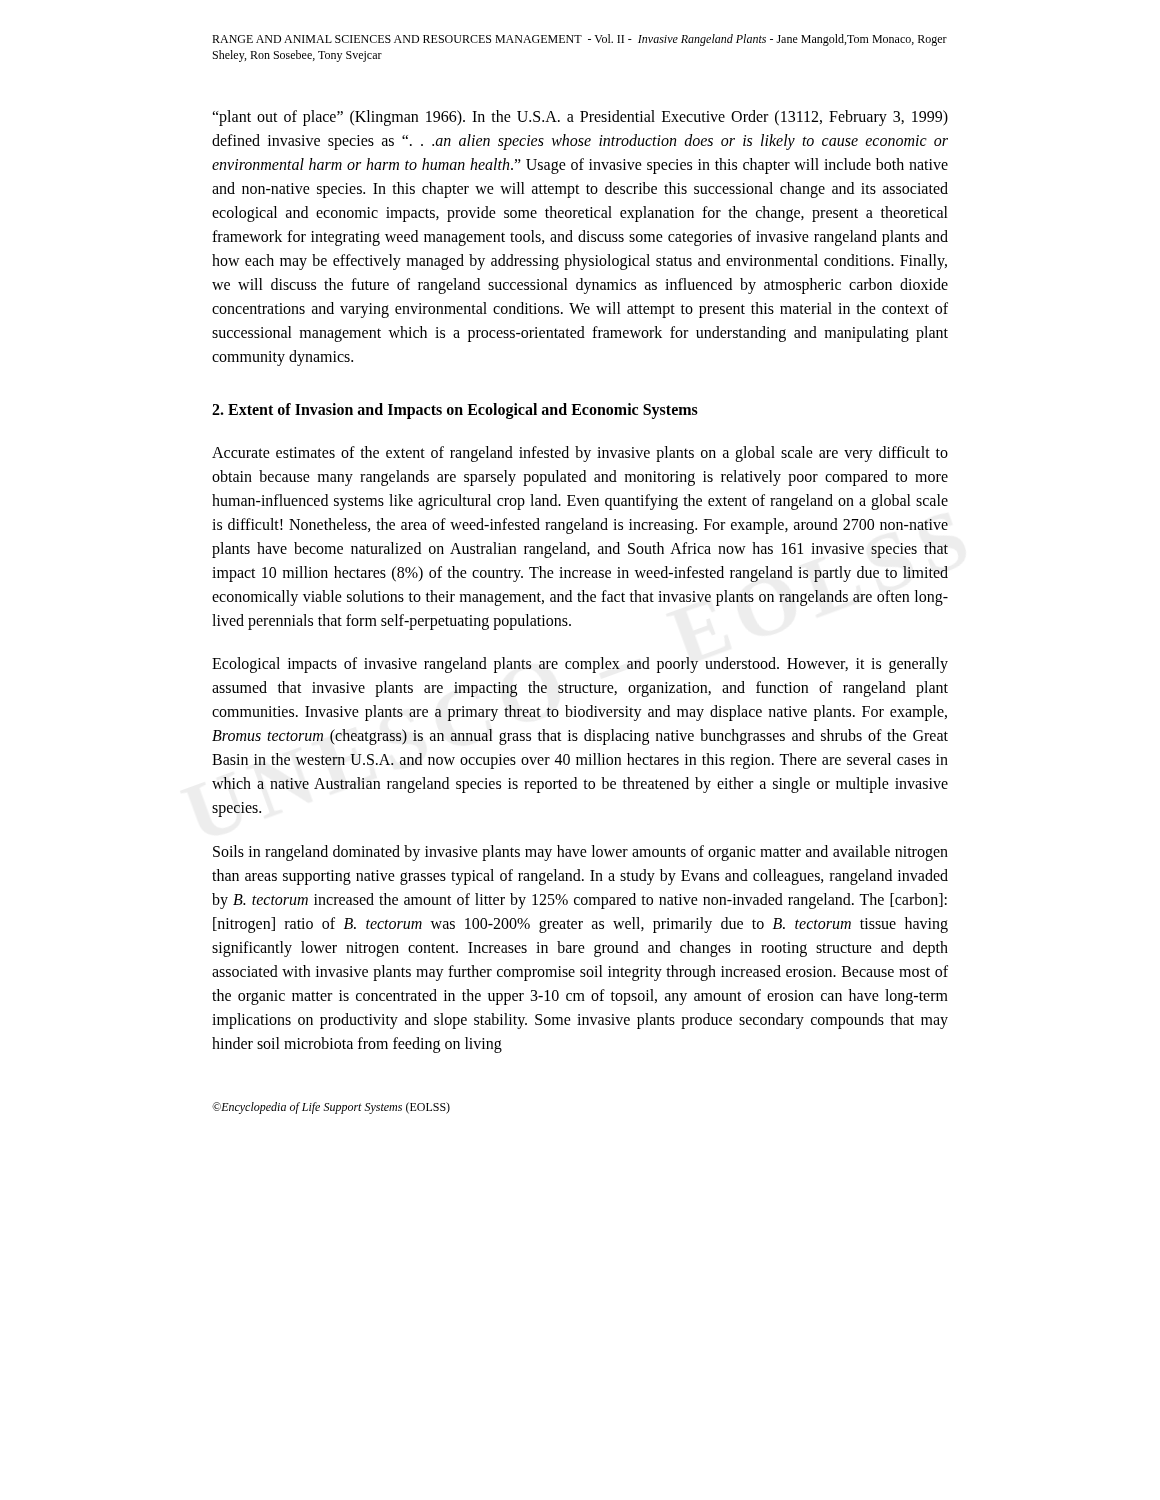UNESCO – EOLSS
RANGE AND ANIMAL SCIENCES AND RESOURCES MANAGEMENT - Vol. II - Invasive Rangeland Plants - Jane Mangold,Tom Monaco, Roger Sheley, Ron Sosebee, Tony Svejcar
“plant out of place” (Klingman 1966). In the U.S.A. a Presidential Executive Order (13112, February 3, 1999) defined invasive species as “. . .an alien species whose introduction does or is likely to cause economic or environmental harm or harm to human health.” Usage of invasive species in this chapter will include both native and non-native species. In this chapter we will attempt to describe this successional change and its associated ecological and economic impacts, provide some theoretical explanation for the change, present a theoretical framework for integrating weed management tools, and discuss some categories of invasive rangeland plants and how each may be effectively managed by addressing physiological status and environmental conditions. Finally, we will discuss the future of rangeland successional dynamics as influenced by atmospheric carbon dioxide concentrations and varying environmental conditions. We will attempt to present this material in the context of successional management which is a process-orientated framework for understanding and manipulating plant community dynamics.
2. Extent of Invasion and Impacts on Ecological and Economic Systems
Accurate estimates of the extent of rangeland infested by invasive plants on a global scale are very difficult to obtain because many rangelands are sparsely populated and monitoring is relatively poor compared to more human-influenced systems like agricultural crop land. Even quantifying the extent of rangeland on a global scale is difficult! Nonetheless, the area of weed-infested rangeland is increasing. For example, around 2700 non-native plants have become naturalized on Australian rangeland, and South Africa now has 161 invasive species that impact 10 million hectares (8%) of the country. The increase in weed-infested rangeland is partly due to limited economically viable solutions to their management, and the fact that invasive plants on rangelands are often long-lived perennials that form self-perpetuating populations.
Ecological impacts of invasive rangeland plants are complex and poorly understood. However, it is generally assumed that invasive plants are impacting the structure, organization, and function of rangeland plant communities. Invasive plants are a primary threat to biodiversity and may displace native plants. For example, Bromus tectorum (cheatgrass) is an annual grass that is displacing native bunchgrasses and shrubs of the Great Basin in the western U.S.A. and now occupies over 40 million hectares in this region. There are several cases in which a native Australian rangeland species is reported to be threatened by either a single or multiple invasive species.
Soils in rangeland dominated by invasive plants may have lower amounts of organic matter and available nitrogen than areas supporting native grasses typical of rangeland. In a study by Evans and colleagues, rangeland invaded by B. tectorum increased the amount of litter by 125% compared to native non-invaded rangeland. The [carbon]:[nitrogen] ratio of B. tectorum was 100-200% greater as well, primarily due to B. tectorum tissue having significantly lower nitrogen content. Increases in bare ground and changes in rooting structure and depth associated with invasive plants may further compromise soil integrity through increased erosion. Because most of the organic matter is concentrated in the upper 3-10 cm of topsoil, any amount of erosion can have long-term implications on productivity and slope stability. Some invasive plants produce secondary compounds that may hinder soil microbiota from feeding on living
©Encyclopedia of Life Support Systems (EOLSS)